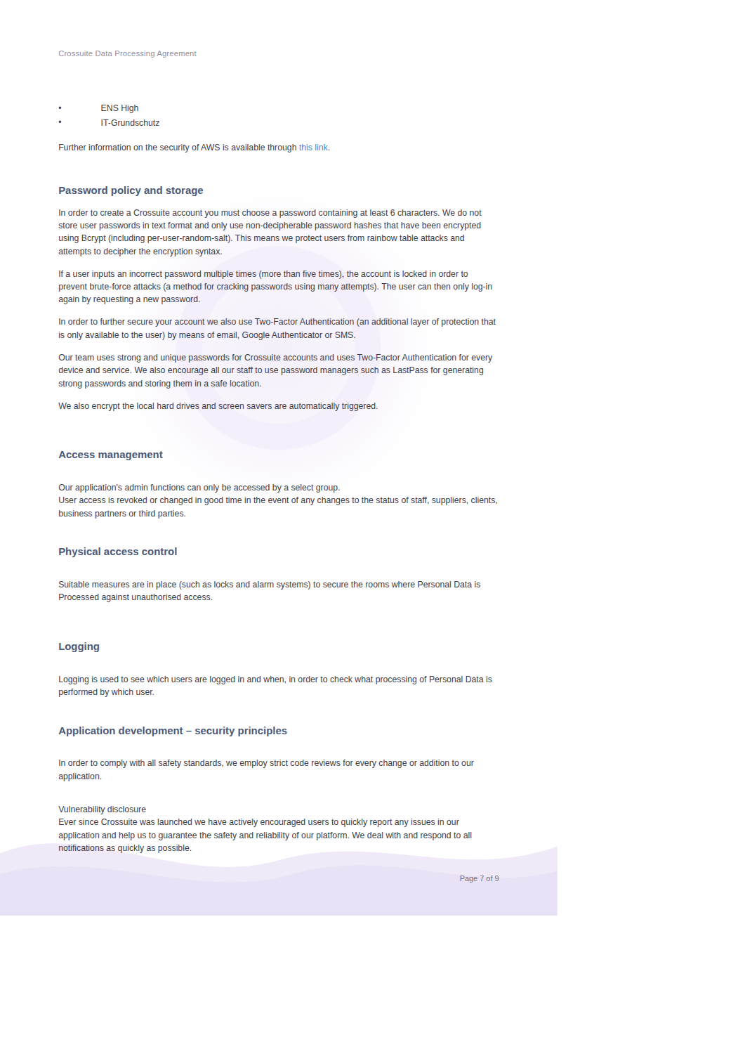Crossuite Data Processing Agreement
ENS High
IT-Grundschutz
Further information on the security of AWS is available through this link.
Password policy and storage
In order to create a Crossuite account you must choose a password containing at least 6 characters. We do not store user passwords in text format and only use non-decipherable password hashes that have been encrypted using Bcrypt (including per-user-random-salt). This means we protect users from rainbow table attacks and attempts to decipher the encryption syntax.
If a user inputs an incorrect password multiple times (more than five times), the account is locked in order to prevent brute-force attacks (a method for cracking passwords using many attempts). The user can then only log-in again by requesting a new password.
In order to further secure your account we also use Two-Factor Authentication (an additional layer of protection that is only available to the user) by means of email, Google Authenticator or SMS.
Our team uses strong and unique passwords for Crossuite accounts and uses Two-Factor Authentication for every device and service. We also encourage all our staff to use password managers such as LastPass for generating strong passwords and storing them in a safe location.
We also encrypt the local hard drives and screen savers are automatically triggered.
Access management
Our application's admin functions can only be accessed by a select group.
User access is revoked or changed in good time in the event of any changes to the status of staff, suppliers, clients, business partners or third parties.
Physical access control
Suitable measures are in place (such as locks and alarm systems) to secure the rooms where Personal Data is Processed against unauthorised access.
Logging
Logging is used to see which users are logged in and when, in order to check what processing of Personal Data is performed by which user.
Application development – security principles
In order to comply with all safety standards, we employ strict code reviews for every change or addition to our application.
Vulnerability disclosure
Ever since Crossuite was launched we have actively encouraged users to quickly report any issues in our application and help us to guarantee the safety and reliability of our platform. We deal with and respond to all notifications as quickly as possible.
Page 7 of 9